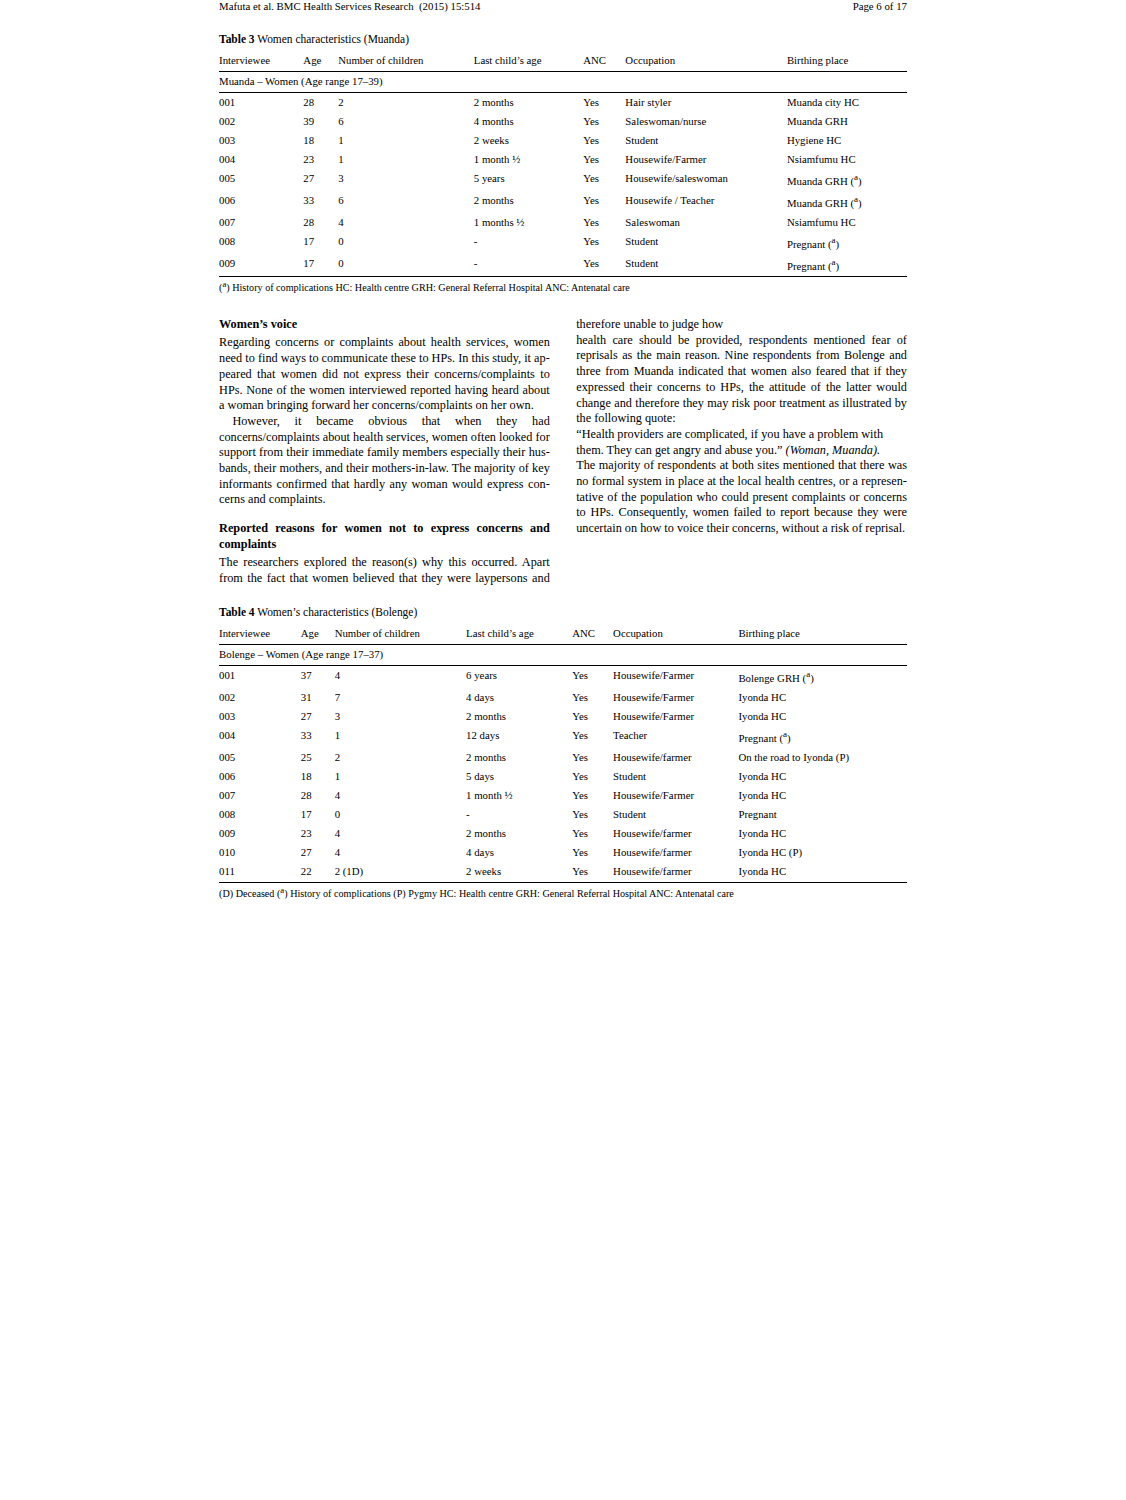Mafuta et al. BMC Health Services Research (2015) 15:514
Page 6 of 17
Table 3 Women characteristics (Muanda)
| Muanda – Women (Age range 17–39) |
| Interviewee | Age | Number of children | Last child’s age | ANC | Occupation | Birthing place |
| 001 | 28 | 2 | 2 months | Yes | Hair styler | Muanda city HC |
| 002 | 39 | 6 | 4 months | Yes | Saleswoman/nurse | Muanda GRH |
| 003 | 18 | 1 | 2 weeks | Yes | Student | Hygiene HC |
| 004 | 23 | 1 | 1 month ½ | Yes | Housewife/Farmer | Nsiamfumu HC |
| 005 | 27 | 3 | 5 years | Yes | Housewife/saleswoman | Muanda GRH ( a ) |
| 006 | 33 | 6 | 2 months | Yes | Housewife / Teacher | Muanda GRH ( a ) |
| 007 | 28 | 4 | 1 months ½ | Yes | Saleswoman | Nsiamfumu HC |
| 008 | 17 | 0 | - | Yes | Student | Pregnant ( a ) |
| 009 | 17 | 0 | - | Yes | Student | Pregnant ( a ) |
(a) History of complications HC: Health centre GRH: General Referral Hospital ANC: Antenatal care
Women’s voice
Regarding concerns or complaints about health services, women need to find ways to communicate these to HPs. In this study, it appeared that women did not express their concerns/complaints to HPs. None of the women interviewed reported having heard about a woman bringing forward her concerns/complaints on her own.
However, it became obvious that when they had concerns/complaints about health services, women often looked for support from their immediate family members especially their husbands, their mothers, and their mothers-in-law. The majority of key informants confirmed that hardly any woman would express concerns and complaints.
Reported reasons for women not to express concerns and complaints
The researchers explored the reason(s) why this occurred. Apart from the fact that women believed that they were laypersons and therefore unable to judge how
health care should be provided, respondents mentioned fear of reprisals as the main reason. Nine respondents from Bolenge and three from Muanda indicated that women also feared that if they expressed their concerns to HPs, the attitude of the latter would change and therefore they may risk poor treatment as illustrated by the following quote:
“Health providers are complicated, if you have a problem with them. They can get angry and abuse you.” (Woman, Muanda).
The majority of respondents at both sites mentioned that there was no formal system in place at the local health centres, or a representative of the population who could present complaints or concerns to HPs. Consequently, women failed to report because they were uncertain on how to voice their concerns, without a risk of reprisal.
Table 4 Women’s characteristics (Bolenge)
| Bolenge – Women (Age range 17–37) |
| Interviewee | Age | Number of children | Last child’s age | ANC | Occupation | Birthing place |
| 001 | 37 | 4 | 6 years | Yes | Housewife/Farmer | Bolenge GRH ( a ) |
| 002 | 31 | 7 | 4 days | Yes | Housewife/Farmer | Iyonda HC |
| 003 | 27 | 3 | 2 months | Yes | Housewife/Farmer | Iyonda HC |
| 004 | 33 | 1 | 12 days | Yes | Teacher | Pregnant ( a ) |
| 005 | 25 | 2 | 2 months | Yes | Housewife/farmer | On the road to Iyonda (P) |
| 006 | 18 | 1 | 5 days | Yes | Student | Iyonda HC |
| 007 | 28 | 4 | 1 month ½ | Yes | Housewife/Farmer | Iyonda HC |
| 008 | 17 | 0 | - | Yes | Student | Pregnant |
| 009 | 23 | 4 | 2 months | Yes | Housewife/farmer | Iyonda HC |
| 010 | 27 | 4 | 4 days | Yes | Housewife/farmer | Iyonda HC (P) |
| 011 | 22 | 2 (1D) | 2 weeks | Yes | Housewife/farmer | Iyonda HC |
(D) Deceased (a) History of complications (P) Pygmy HC: Health centre GRH: General Referral Hospital ANC: Antenatal care